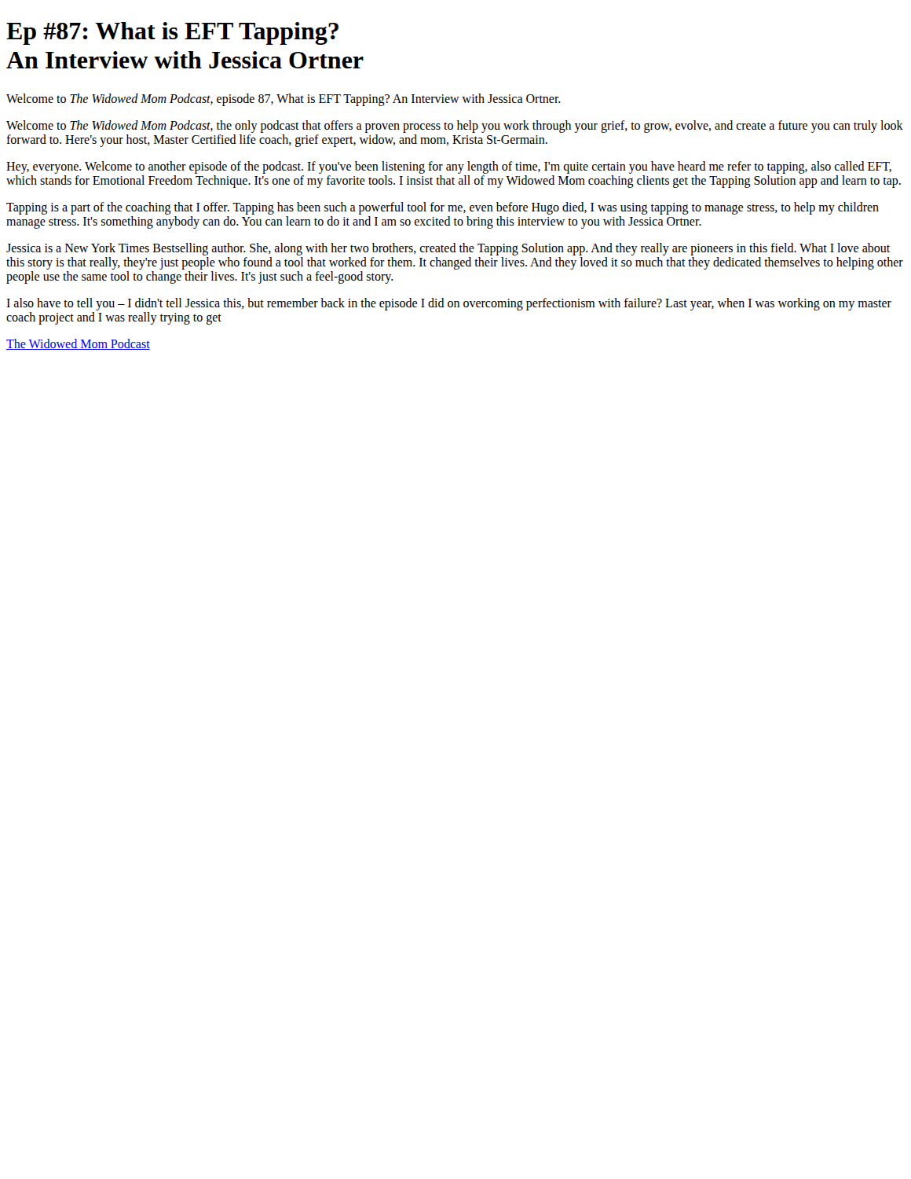Ep #87: What is EFT Tapping?
An Interview with Jessica Ortner
Welcome to The Widowed Mom Podcast, episode 87, What is EFT Tapping? An Interview with Jessica Ortner.
Welcome to The Widowed Mom Podcast, the only podcast that offers a proven process to help you work through your grief, to grow, evolve, and create a future you can truly look forward to. Here's your host, Master Certified life coach, grief expert, widow, and mom, Krista St-Germain.
Hey, everyone. Welcome to another episode of the podcast. If you've been listening for any length of time, I'm quite certain you have heard me refer to tapping, also called EFT, which stands for Emotional Freedom Technique. It's one of my favorite tools. I insist that all of my Widowed Mom coaching clients get the Tapping Solution app and learn to tap.
Tapping is a part of the coaching that I offer. Tapping has been such a powerful tool for me, even before Hugo died, I was using tapping to manage stress, to help my children manage stress. It's something anybody can do. You can learn to do it and I am so excited to bring this interview to you with Jessica Ortner.
Jessica is a New York Times Bestselling author. She, along with her two brothers, created the Tapping Solution app. And they really are pioneers in this field. What I love about this story is that really, they're just people who found a tool that worked for them. It changed their lives. And they loved it so much that they dedicated themselves to helping other people use the same tool to change their lives. It's just such a feel-good story.
I also have to tell you – I didn't tell Jessica this, but remember back in the episode I did on overcoming perfectionism with failure? Last year, when I was working on my master coach project and I was really trying to get
The Widowed Mom Podcast